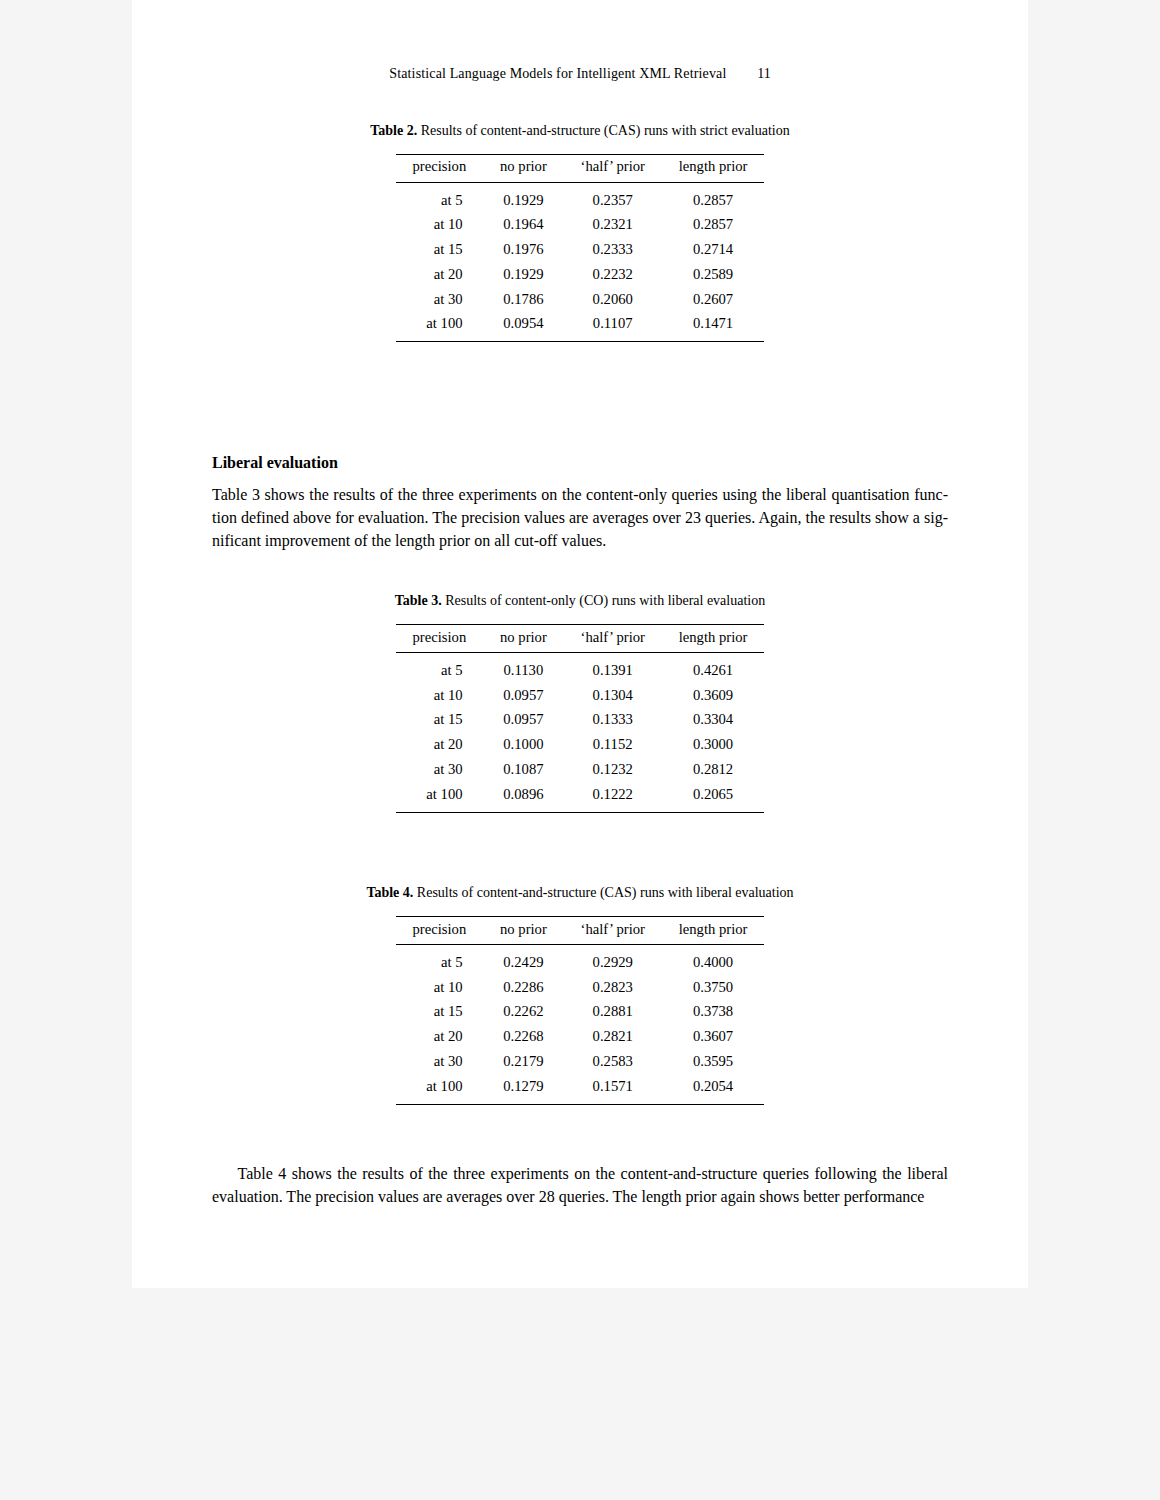Statistical Language Models for Intelligent XML Retrieval 11
Table 2. Results of content-and-structure (CAS) runs with strict evaluation
| precision | no prior | ‘half’ prior | length prior |
| --- | --- | --- | --- |
| at 5 | 0.1929 | 0.2357 | 0.2857 |
| at 10 | 0.1964 | 0.2321 | 0.2857 |
| at 15 | 0.1976 | 0.2333 | 0.2714 |
| at 20 | 0.1929 | 0.2232 | 0.2589 |
| at 30 | 0.1786 | 0.2060 | 0.2607 |
| at 100 | 0.0954 | 0.1107 | 0.1471 |
Liberal evaluation
Table 3 shows the results of the three experiments on the content-only queries using the liberal quantisation function defined above for evaluation. The precision values are averages over 23 queries. Again, the results show a significant improvement of the length prior on all cut-off values.
Table 3. Results of content-only (CO) runs with liberal evaluation
| precision | no prior | ‘half’ prior | length prior |
| --- | --- | --- | --- |
| at 5 | 0.1130 | 0.1391 | 0.4261 |
| at 10 | 0.0957 | 0.1304 | 0.3609 |
| at 15 | 0.0957 | 0.1333 | 0.3304 |
| at 20 | 0.1000 | 0.1152 | 0.3000 |
| at 30 | 0.1087 | 0.1232 | 0.2812 |
| at 100 | 0.0896 | 0.1222 | 0.2065 |
Table 4. Results of content-and-structure (CAS) runs with liberal evaluation
| precision | no prior | ‘half’ prior | length prior |
| --- | --- | --- | --- |
| at 5 | 0.2429 | 0.2929 | 0.4000 |
| at 10 | 0.2286 | 0.2823 | 0.3750 |
| at 15 | 0.2262 | 0.2881 | 0.3738 |
| at 20 | 0.2268 | 0.2821 | 0.3607 |
| at 30 | 0.2179 | 0.2583 | 0.3595 |
| at 100 | 0.1279 | 0.1571 | 0.2054 |
Table 4 shows the results of the three experiments on the content-and-structure queries following the liberal evaluation. The precision values are averages over 28 queries. The length prior again shows better performance